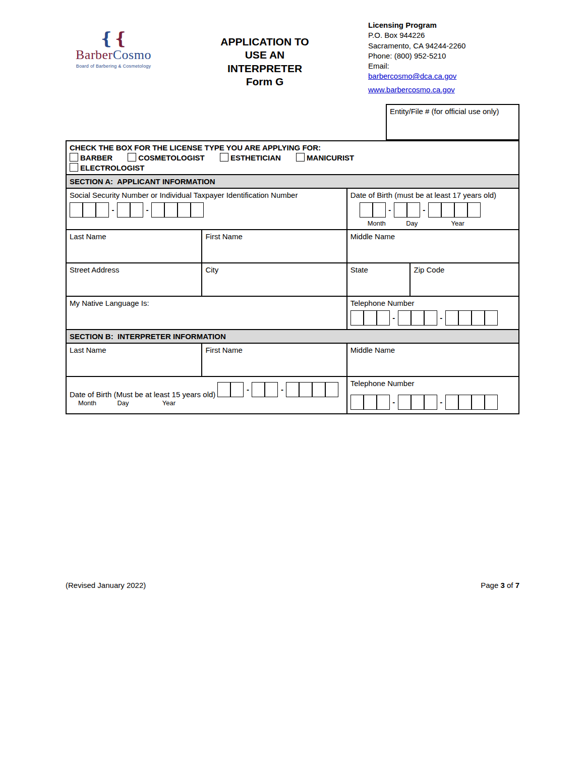❴❴
BarberCosmo
Board of Barbering & Cosmetology
APPLICATION TO
USE AN
INTERPRETER
Form G
Licensing Program
P.O. Box 944226
Sacramento, CA 94244-2260
Phone: (800) 952-5210
Email:
barbercosmo@dca.ca.gov
www.barbercosmo.ca.gov
Entity/File # (for official use only)
| CHECK THE BOX FOR THE LICENSE TYPE YOU ARE APPLYING FOR: BARBER COSMETOLOGIST ESTHETICIAN MANICURIST ELECTROLOGIST |
| SECTION A: APPLICANT INFORMATION |
| Social Security Number or Individual Taxpayer Identification Number - - | Date of Birth (must be at least 17 years old) - - Month Day Year |
| Last Name | First Name | Middle Name |
| Street Address | City | State | Zip Code |
| My Native Language Is: | Telephone Number - - |
| SECTION B: INTERPRETER INFORMATION |
| Last Name | First Name | Middle Name |
| Date of Birth (Must be at least 15 years old) - - Month Day Year | Telephone Number - - |
(Revised January 2022)
Page 3 of 7